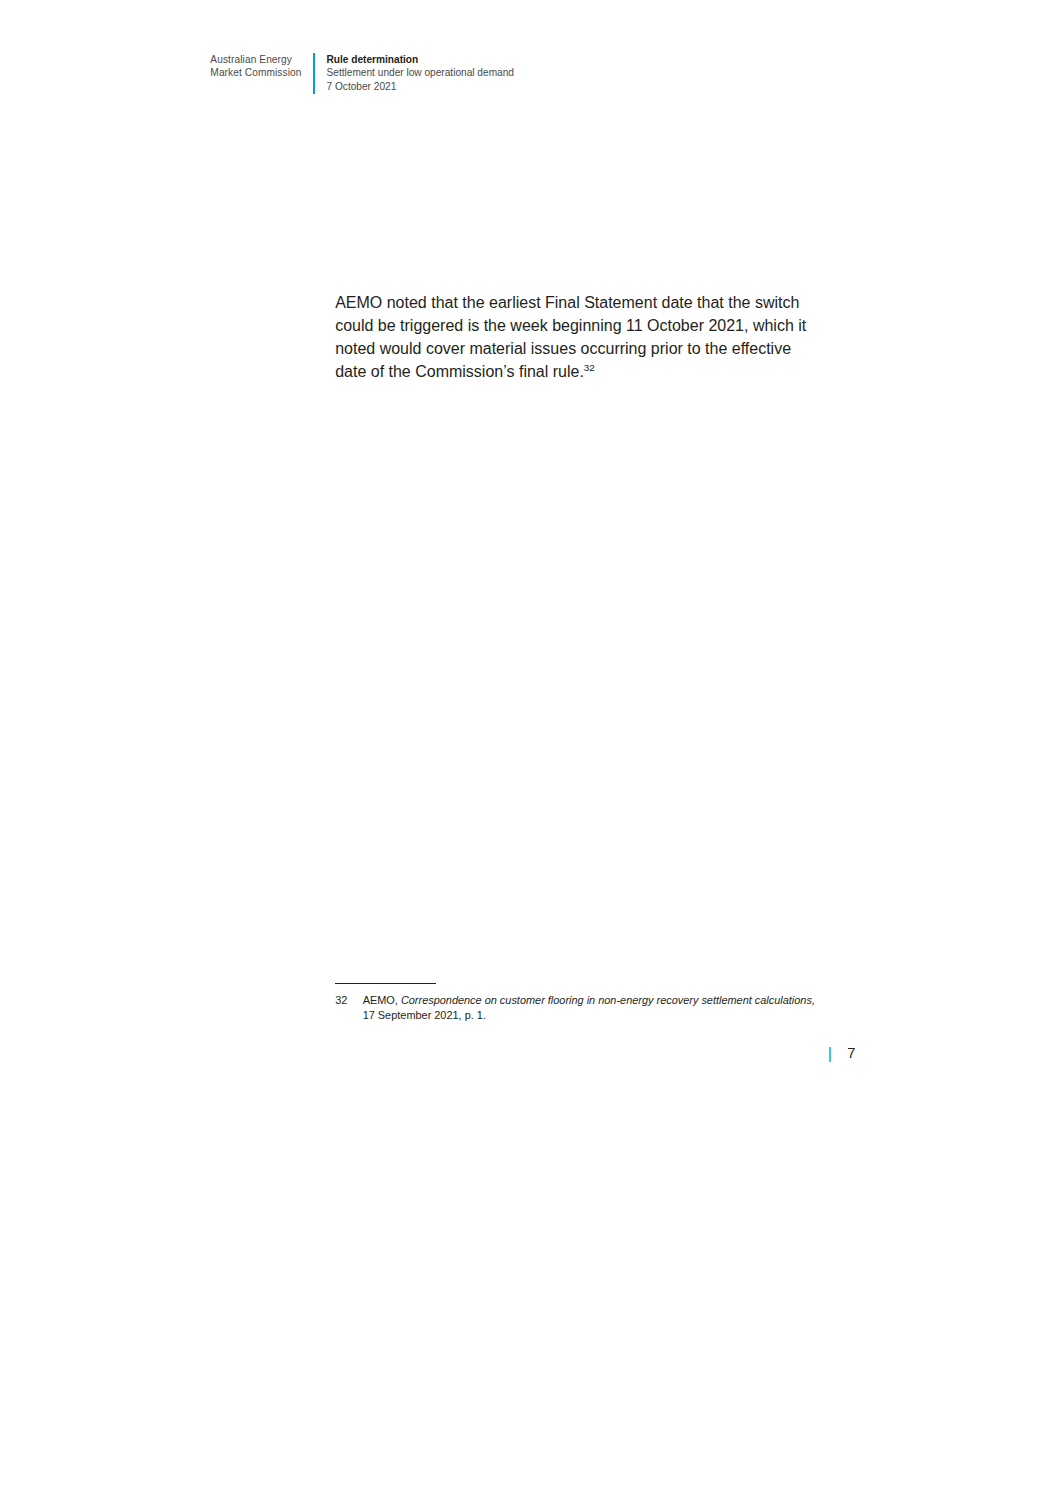Australian Energy
Market Commission
Rule determination
Settlement under low operational demand
7 October 2021
AEMO noted that the earliest Final Statement date that the switch could be triggered is the week beginning 11 October 2021, which it noted would cover material issues occurring prior to the effective date of the Commission’s final rule.32
32 AEMO, Correspondence on customer flooring in non-energy recovery settlement calculations, 17 September 2021, p. 1.
| 7